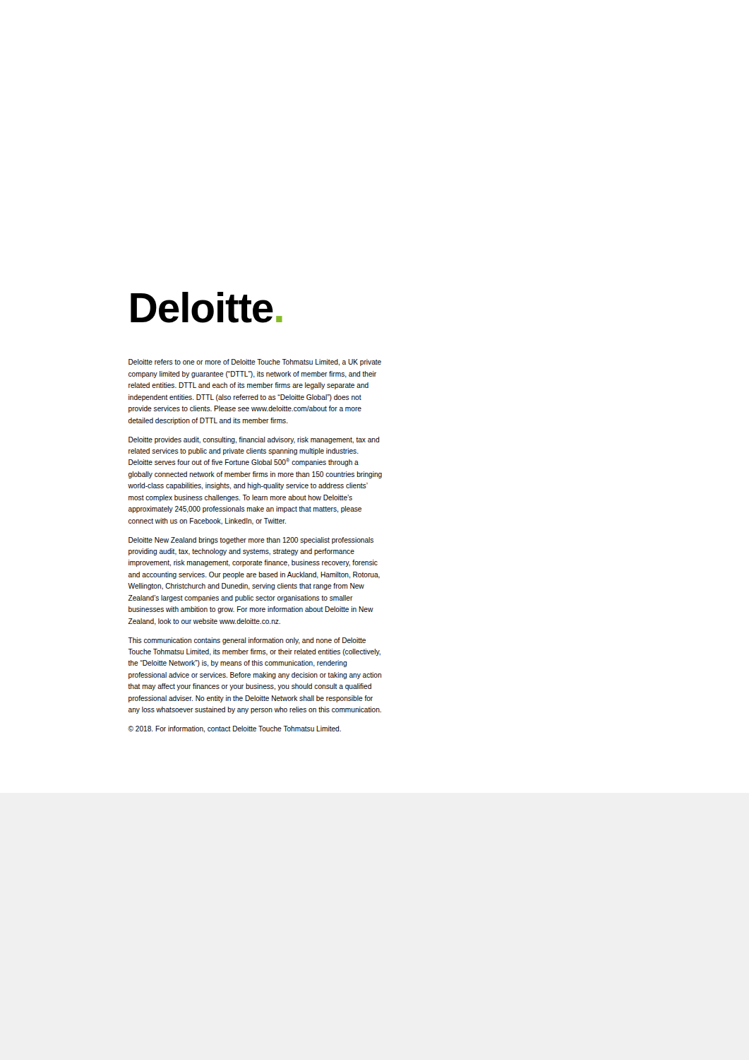Deloitte.
Deloitte refers to one or more of Deloitte Touche Tohmatsu Limited, a UK private company limited by guarantee (“DTTL”), its network of member firms, and their related entities. DTTL and each of its member firms are legally separate and independent entities. DTTL (also referred to as “Deloitte Global”) does not provide services to clients. Please see www.deloitte.com/about for a more detailed description of DTTL and its member firms.
Deloitte provides audit, consulting, financial advisory, risk management, tax and related services to public and private clients spanning multiple industries. Deloitte serves four out of five Fortune Global 500® companies through a globally connected network of member firms in more than 150 countries bringing world-class capabilities, insights, and high-quality service to address clients’ most complex business challenges. To learn more about how Deloitte’s approximately 245,000 professionals make an impact that matters, please connect with us on Facebook, LinkedIn, or Twitter.
Deloitte New Zealand brings together more than 1200 specialist professionals providing audit, tax, technology and systems, strategy and performance improvement, risk management, corporate finance, business recovery, forensic and accounting services. Our people are based in Auckland, Hamilton, Rotorua, Wellington, Christchurch and Dunedin, serving clients that range from New Zealand’s largest companies and public sector organisations to smaller businesses with ambition to grow. For more information about Deloitte in New Zealand, look to our website www.deloitte.co.nz.
This communication contains general information only, and none of Deloitte Touche Tohmatsu Limited, its member firms, or their related entities (collectively, the “Deloitte Network”) is, by means of this communication, rendering professional advice or services. Before making any decision or taking any action that may affect your finances or your business, you should consult a qualified professional adviser. No entity in the Deloitte Network shall be responsible for any loss whatsoever sustained by any person who relies on this communication.
© 2018. For information, contact Deloitte Touche Tohmatsu Limited.